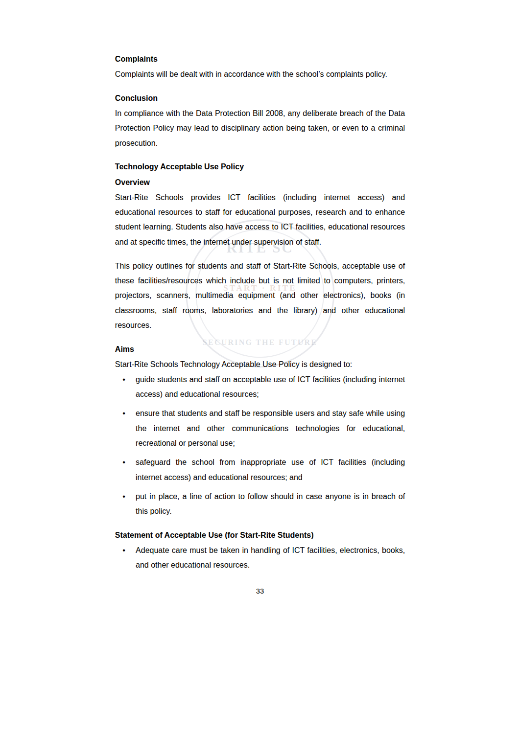RITE SC
START · RITE
SECURING THE FUTURE
Complaints
Complaints will be dealt with in accordance with the school’s complaints policy.
Conclusion
In compliance with the Data Protection Bill 2008, any deliberate breach of the Data Protection Policy may lead to disciplinary action being taken, or even to a criminal prosecution.
Technology Acceptable Use Policy
Overview
Start-Rite Schools provides ICT facilities (including internet access) and educational resources to staff for educational purposes, research and to enhance student learning. Students also have access to ICT facilities, educational resources and at specific times, the internet under supervision of staff.
This policy outlines for students and staff of Start-Rite Schools, acceptable use of these facilities/resources which include but is not limited to computers, printers, projectors, scanners, multimedia equipment (and other electronics), books (in classrooms, staff rooms, laboratories and the library) and other educational resources.
Aims
Start-Rite Schools Technology Acceptable Use Policy is designed to:
guide students and staff on acceptable use of ICT facilities (including internet access) and educational resources;
ensure that students and staff be responsible users and stay safe while using the internet and other communications technologies for educational, recreational or personal use;
safeguard the school from inappropriate use of ICT facilities (including internet access) and educational resources; and
put in place, a line of action to follow should in case anyone is in breach of this policy.
Statement of Acceptable Use (for Start-Rite Students)
Adequate care must be taken in handling of ICT facilities, electronics, books, and other educational resources.
33